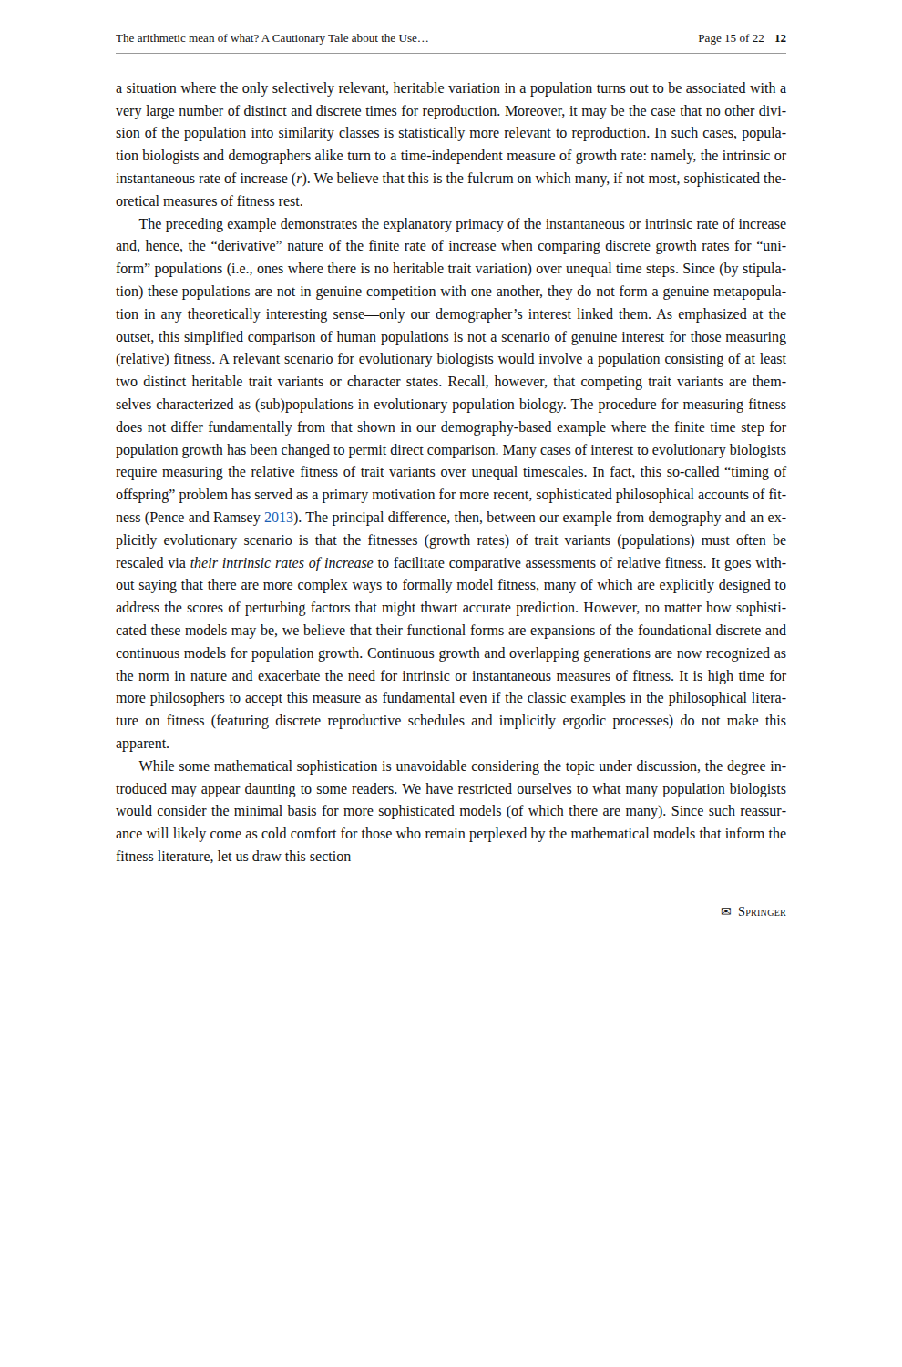The arithmetic mean of what? A Cautionary Tale about the Use… Page 15 of 22 12
a situation where the only selectively relevant, heritable variation in a population turns out to be associated with a very large number of distinct and discrete times for reproduction. Moreover, it may be the case that no other division of the population into similarity classes is statistically more relevant to reproduction. In such cases, population biologists and demographers alike turn to a time-independent measure of growth rate: namely, the intrinsic or instantaneous rate of increase (r). We believe that this is the fulcrum on which many, if not most, sophisticated theoretical measures of fitness rest.
The preceding example demonstrates the explanatory primacy of the instantaneous or intrinsic rate of increase and, hence, the “derivative” nature of the finite rate of increase when comparing discrete growth rates for “uniform” populations (i.e., ones where there is no heritable trait variation) over unequal time steps. Since (by stipulation) these populations are not in genuine competition with one another, they do not form a genuine metapopulation in any theoretically interesting sense—only our demographer’s interest linked them. As emphasized at the outset, this simplified comparison of human populations is not a scenario of genuine interest for those measuring (relative) fitness. A relevant scenario for evolutionary biologists would involve a population consisting of at least two distinct heritable trait variants or character states. Recall, however, that competing trait variants are themselves characterized as (sub)populations in evolutionary population biology. The procedure for measuring fitness does not differ fundamentally from that shown in our demography-based example where the finite time step for population growth has been changed to permit direct comparison. Many cases of interest to evolutionary biologists require measuring the relative fitness of trait variants over unequal timescales. In fact, this so-called “timing of offspring” problem has served as a primary motivation for more recent, sophisticated philosophical accounts of fitness (Pence and Ramsey 2013). The principal difference, then, between our example from demography and an explicitly evolutionary scenario is that the fitnesses (growth rates) of trait variants (populations) must often be rescaled via their intrinsic rates of increase to facilitate comparative assessments of relative fitness. It goes without saying that there are more complex ways to formally model fitness, many of which are explicitly designed to address the scores of perturbing factors that might thwart accurate prediction. However, no matter how sophisticated these models may be, we believe that their functional forms are expansions of the foundational discrete and continuous models for population growth. Continuous growth and overlapping generations are now recognized as the norm in nature and exacerbate the need for intrinsic or instantaneous measures of fitness. It is high time for more philosophers to accept this measure as fundamental even if the classic examples in the philosophical literature on fitness (featuring discrete reproductive schedules and implicitly ergodic processes) do not make this apparent.
While some mathematical sophistication is unavoidable considering the topic under discussion, the degree introduced may appear daunting to some readers. We have restricted ourselves to what many population biologists would consider the minimal basis for more sophisticated models (of which there are many). Since such reassurance will likely come as cold comfort for those who remain perplexed by the mathematical models that inform the fitness literature, let us draw this section
Springer